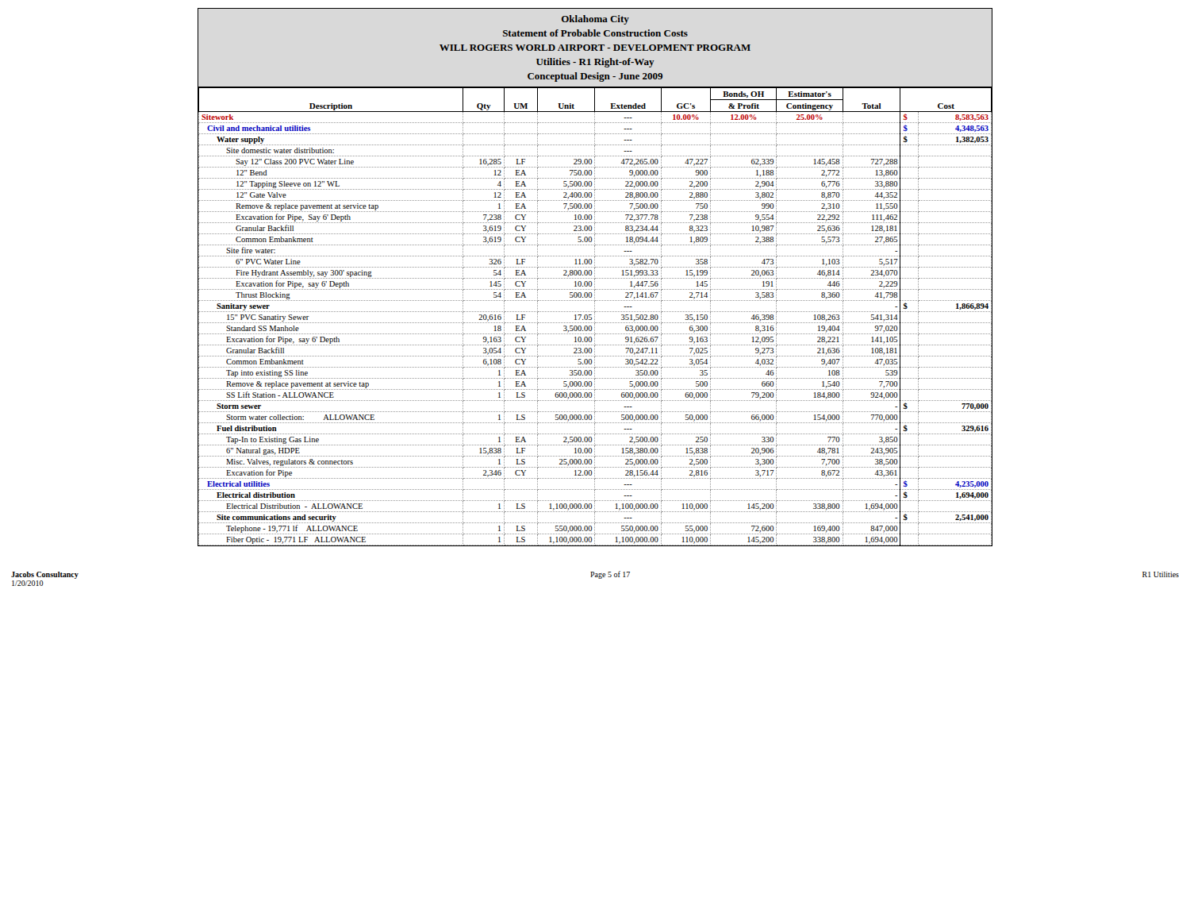Oklahoma City
Statement of Probable Construction Costs
WILL ROGERS WORLD AIRPORT - DEVELOPMENT PROGRAM
Utilities - R1 Right-of-Way
Conceptual Design - June 2009
| Description | Qty | UM | Unit | Extended | GC's | Bonds, OH | Estimator's | Total | Cost |
| --- | --- | --- | --- | --- | --- | --- | --- | --- | --- |
| & Profit | Contingency |
| Sitework | | | | --- | 10.00% | 12.00% | 25.00% | | $ | 8,583,563 |
| Civil and mechanical utilities | | | | --- | | | | | $ | 4,348,563 |
| Water supply | | | | --- | | | | | $ | 1,382,053 |
| Site domestic water distribution: | | | | --- | | | | | | |
| Say 12" Class 200 PVC Water Line | 16,285 | LF | 29.00 | 472,265.00 | 47,227 | 62,339 | 145,458 | 727,288 | | |
| 12" Bend | 12 | EA | 750.00 | 9,000.00 | 900 | 1,188 | 2,772 | 13,860 | | |
| 12" Tapping Sleeve on 12" WL | 4 | EA | 5,500.00 | 22,000.00 | 2,200 | 2,904 | 6,776 | 33,880 | | |
| 12" Gate Valve | 12 | EA | 2,400.00 | 28,800.00 | 2,880 | 3,802 | 8,870 | 44,352 | | |
| Remove & replace pavement at service tap | 1 | EA | 7,500.00 | 7,500.00 | 750 | 990 | 2,310 | 11,550 | | |
| Excavation for Pipe, Say 6' Depth | 7,238 | CY | 10.00 | 72,377.78 | 7,238 | 9,554 | 22,292 | 111,462 | | |
| Granular Backfill | 3,619 | CY | 23.00 | 83,234.44 | 8,323 | 10,987 | 25,636 | 128,181 | | |
| Common Embankment | 3,619 | CY | 5.00 | 18,094.44 | 1,809 | 2,388 | 5,573 | 27,865 | | |
| Site fire water: | | | | --- | | | | - | | |
| 6" PVC Water Line | 326 | LF | 11.00 | 3,582.70 | 358 | 473 | 1,103 | 5,517 | | |
| Fire Hydrant Assembly, say 300' spacing | 54 | EA | 2,800.00 | 151,993.33 | 15,199 | 20,063 | 46,814 | 234,070 | | |
| Excavation for Pipe, say 6' Depth | 145 | CY | 10.00 | 1,447.56 | 145 | 191 | 446 | 2,229 | | |
| Thrust Blocking | 54 | EA | 500.00 | 27,141.67 | 2,714 | 3,583 | 8,360 | 41,798 | | |
| Sanitary sewer | | | | --- | | | | - | $ | 1,866,894 |
| 15" PVC Sanatiry Sewer | 20,616 | LF | 17.05 | 351,502.80 | 35,150 | 46,398 | 108,263 | 541,314 | | |
| Standard SS Manhole | 18 | EA | 3,500.00 | 63,000.00 | 6,300 | 8,316 | 19,404 | 97,020 | | |
| Excavation for Pipe, say 6' Depth | 9,163 | CY | 10.00 | 91,626.67 | 9,163 | 12,095 | 28,221 | 141,105 | | |
| Granular Backfill | 3,054 | CY | 23.00 | 70,247.11 | 7,025 | 9,273 | 21,636 | 108,181 | | |
| Common Embankment | 6,108 | CY | 5.00 | 30,542.22 | 3,054 | 4,032 | 9,407 | 47,035 | | |
| Tap into existing SS line | 1 | EA | 350.00 | 350.00 | 35 | 46 | 108 | 539 | | |
| Remove & replace pavement at service tap | 1 | EA | 5,000.00 | 5,000.00 | 500 | 660 | 1,540 | 7,700 | | |
| SS Lift Station - ALLOWANCE | 1 | LS | 600,000.00 | 600,000.00 | 60,000 | 79,200 | 184,800 | 924,000 | | |
| Storm sewer | | | | --- | | | | - | $ | 770,000 |
| Storm water collection: ALLOWANCE | 1 | LS | 500,000.00 | 500,000.00 | 50,000 | 66,000 | 154,000 | 770,000 | | |
| Fuel distribution | | | | --- | | | | - | $ | 329,616 |
| Tap-In to Existing Gas Line | 1 | EA | 2,500.00 | 2,500.00 | 250 | 330 | 770 | 3,850 | | |
| 6" Natural gas, HDPE | 15,838 | LF | 10.00 | 158,380.00 | 15,838 | 20,906 | 48,781 | 243,905 | | |
| Misc. Valves, regulators & connectors | 1 | LS | 25,000.00 | 25,000.00 | 2,500 | 3,300 | 7,700 | 38,500 | | |
| Excavation for Pipe | 2,346 | CY | 12.00 | 28,156.44 | 2,816 | 3,717 | 8,672 | 43,361 | | |
| Electrical utilities | | | | --- | | | | - | $ | 4,235,000 |
| Electrical distribution | | | | --- | | | | - | $ | 1,694,000 |
| Electrical Distribution - ALLOWANCE | 1 | LS | 1,100,000.00 | 1,100,000.00 | 110,000 | 145,200 | 338,800 | 1,694,000 | | |
| Site communications and security | | | | --- | | | | - | $ | 2,541,000 |
| Telephone - 19,771 lf ALLOWANCE | 1 | LS | 550,000.00 | 550,000.00 | 55,000 | 72,600 | 169,400 | 847,000 | | |
| Fiber Optic - 19,771 LF ALLOWANCE | 1 | LS | 1,100,000.00 | 1,100,000.00 | 110,000 | 145,200 | 338,800 | 1,694,000 | | |
Jacobs Consultancy
1/20/2010
Page 5 of 17
R1 Utilities